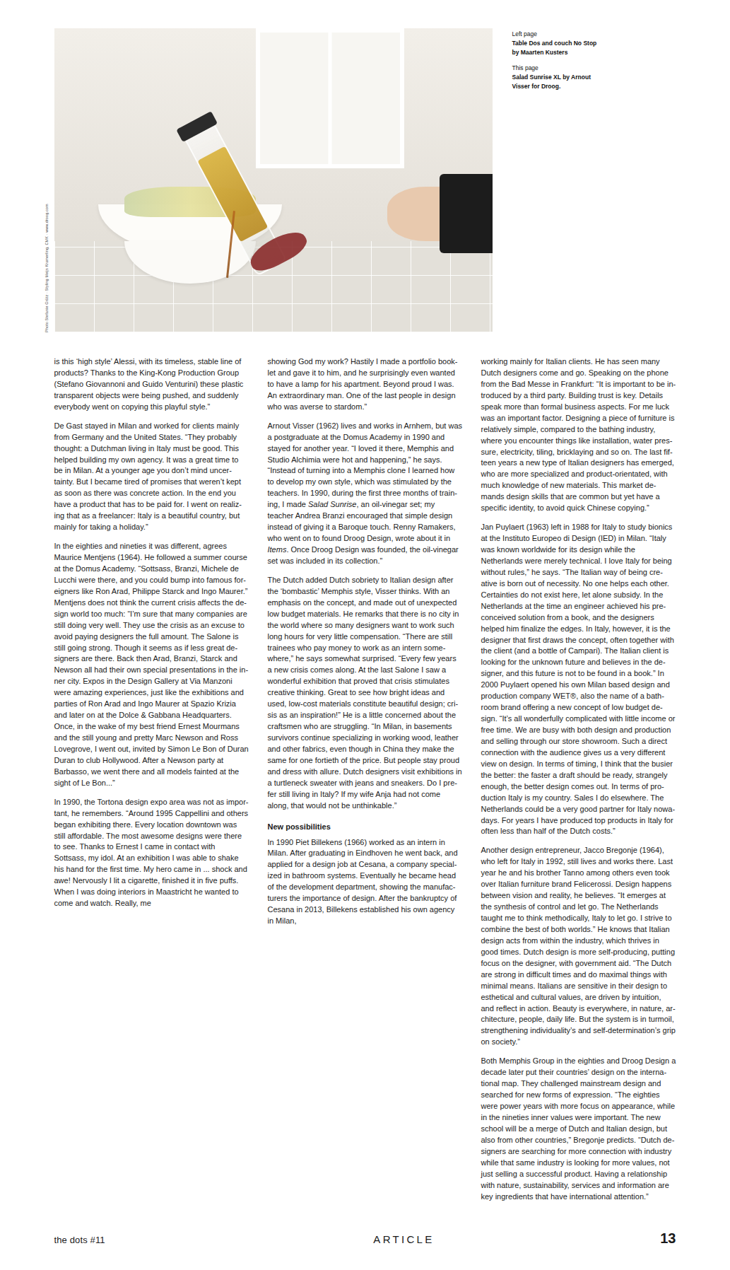Photo Stefanie Grätz · Styling Meijs Kramerling, CMK · www.droog.com
Left page
Table Dos and couch No Stop
by Maarten Kusters
This page
Salad Sunrise XL by Arnout
Visser for Droog.
is this ‘high style’ Alessi, with its timeless, stable line of products? Thanks to the King-Kong Production Group (Stefano Giovannoni and Guido Venturini) these plastic transparent objects were being pushed, and suddenly everybody went on copying this playful style.”
De Gast stayed in Milan and worked for clients mainly from Germany and the United States. “They probably thought: a Dutchman living in Italy must be good. This helped building my own agency. It was a great time to be in Milan. At a younger age you don’t mind uncertainty. But I became tired of promises that weren’t kept as soon as there was concrete action. In the end you have a product that has to be paid for. I went on realizing that as a freelancer: Italy is a beautiful country, but mainly for taking a holiday.”
In the eighties and nineties it was different, agrees Maurice Mentjens (1964). He followed a summer course at the Domus Academy. “Sottsass, Branzi, Michele de Lucchi were there, and you could bump into famous foreigners like Ron Arad, Philippe Starck and Ingo Maurer.” Mentjens does not think the current crisis affects the design world too much: “I’m sure that many companies are still doing very well. They use the crisis as an excuse to avoid paying designers the full amount. The Salone is still going strong. Though it seems as if less great designers are there. Back then Arad, Branzi, Starck and Newson all had their own special presentations in the inner city. Expos in the Design Gallery at Via Manzoni were amazing experiences, just like the exhibitions and parties of Ron Arad and Ingo Maurer at Spazio Krizia and later on at the Dolce & Gabbana Headquarters. Once, in the wake of my best friend Ernest Mourmans and the still young and pretty Marc Newson and Ross Lovegrove, I went out, invited by Simon Le Bon of Duran Duran to club Hollywood. After a Newson party at Barbasso, we went there and all models fainted at the sight of Le Bon...”
In 1990, the Tortona design expo area was not as important, he remembers. “Around 1995 Cappellini and others began exhibiting there. Every location downtown was still affordable. The most awesome designs were there to see. Thanks to Ernest I came in contact with Sottsass, my idol. At an exhibition I was able to shake his hand for the first time. My hero came in ... shock and awe! Nervously I lit a cigarette, finished it in five puffs. When I was doing interiors in Maastricht he wanted to come and watch. Really, me
showing God my work? Hastily I made a portfolio booklet and gave it to him, and he surprisingly even wanted to have a lamp for his apartment. Beyond proud I was. An extraordinary man. One of the last people in design who was averse to stardom.”
Arnout Visser (1962) lives and works in Arnhem, but was a postgraduate at the Domus Academy in 1990 and stayed for another year. “I loved it there, Memphis and Studio Alchimia were hot and happening,” he says. “Instead of turning into a Memphis clone I learned how to develop my own style, which was stimulated by the teachers. In 1990, during the first three months of training, I made Salad Sunrise, an oil-vinegar set; my teacher Andrea Branzi encouraged that simple design instead of giving it a Baroque touch. Renny Ramakers, who went on to found Droog Design, wrote about it in Items. Once Droog Design was founded, the oil-vinegar set was included in its collection.”
The Dutch added Dutch sobriety to Italian design after the ‘bombastic’ Memphis style, Visser thinks. With an emphasis on the concept, and made out of unexpected low budget materials. He remarks that there is no city in the world where so many designers want to work such long hours for very little compensation. “There are still trainees who pay money to work as an intern somewhere,” he says somewhat surprised. “Every few years a new crisis comes along. At the last Salone I saw a wonderful exhibition that proved that crisis stimulates creative thinking. Great to see how bright ideas and used, low-cost materials constitute beautiful design; crisis as an inspiration!” He is a little concerned about the craftsmen who are struggling. “In Milan, in basements survivors continue specializing in working wood, leather and other fabrics, even though in China they make the same for one fortieth of the price. But people stay proud and dress with allure. Dutch designers visit exhibitions in a turtleneck sweater with jeans and sneakers. Do I prefer still living in Italy? If my wife Anja had not come along, that would not be unthinkable.”
New possibilities
In 1990 Piet Billekens (1966) worked as an intern in Milan. After graduating in Eindhoven he went back, and applied for a design job at Cesana, a company specialized in bathroom systems. Eventually he became head of the development department, showing the manufacturers the importance of design. After the bankruptcy of Cesana in 2013, Billekens established his own agency in Milan,
working mainly for Italian clients. He has seen many Dutch designers come and go. Speaking on the phone from the Bad Messe in Frankfurt: “It is important to be introduced by a third party. Building trust is key. Details speak more than formal business aspects. For me luck was an important factor. Designing a piece of furniture is relatively simple, compared to the bathing industry, where you encounter things like installation, water pressure, electricity, tiling, bricklaying and so on. The last fifteen years a new type of Italian designers has emerged, who are more specialized and product-orientated, with much knowledge of new materials. This market demands design skills that are common but yet have a specific identity, to avoid quick Chinese copying.”
Jan Puylaert (1963) left in 1988 for Italy to study bionics at the Instituto Europeo di Design (IED) in Milan. “Italy was known worldwide for its design while the Netherlands were merely technical. I love Italy for being without rules,” he says. “The Italian way of being creative is born out of necessity. No one helps each other. Certainties do not exist here, let alone subsidy. In the Netherlands at the time an engineer achieved his preconceived solution from a book, and the designers helped him finalize the edges. In Italy, however, it is the designer that first draws the concept, often together with the client (and a bottle of Campari). The Italian client is looking for the unknown future and believes in the designer, and this future is not to be found in a book.” In 2000 Puylaert opened his own Milan based design and production company WET®, also the name of a bathroom brand offering a new concept of low budget design. “It’s all wonderfully complicated with little income or free time. We are busy with both design and production and selling through our store showroom. Such a direct connection with the audience gives us a very different view on design. In terms of timing, I think that the busier the better: the faster a draft should be ready, strangely enough, the better design comes out. In terms of production Italy is my country. Sales I do elsewhere. The Netherlands could be a very good partner for Italy nowadays. For years I have produced top products in Italy for often less than half of the Dutch costs.”
Another design entrepreneur, Jacco Bregonje (1964), who left for Italy in 1992, still lives and works there. Last year he and his brother Tanno among others even took over Italian furniture brand Felicerossi. Design happens between vision and reality, he believes. “It emerges at the synthesis of control and let go. The Netherlands taught me to think methodically, Italy to let go. I strive to combine the best of both worlds.” He knows that Italian design acts from within the industry, which thrives in good times. Dutch design is more self-producing, putting focus on the designer, with government aid. “The Dutch are strong in difficult times and do maximal things with minimal means. Italians are sensitive in their design to esthetical and cultural values, are driven by intuition, and reflect in action. Beauty is everywhere, in nature, architecture, people, daily life. But the system is in turmoil, strengthening individuality’s and self-determination’s grip on society.”
Both Memphis Group in the eighties and Droog Design a decade later put their countries’ design on the international map. They challenged mainstream design and searched for new forms of expression. “The eighties were power years with more focus on appearance, while in the nineties inner values were important. The new school will be a merge of Dutch and Italian design, but also from other countries,” Bregonje predicts. “Dutch designers are searching for more connection with industry while that same industry is looking for more values, not just selling a successful product. Having a relationship with nature, sustainability, services and information are key ingredients that have international attention.”
the dots #11
Article
13